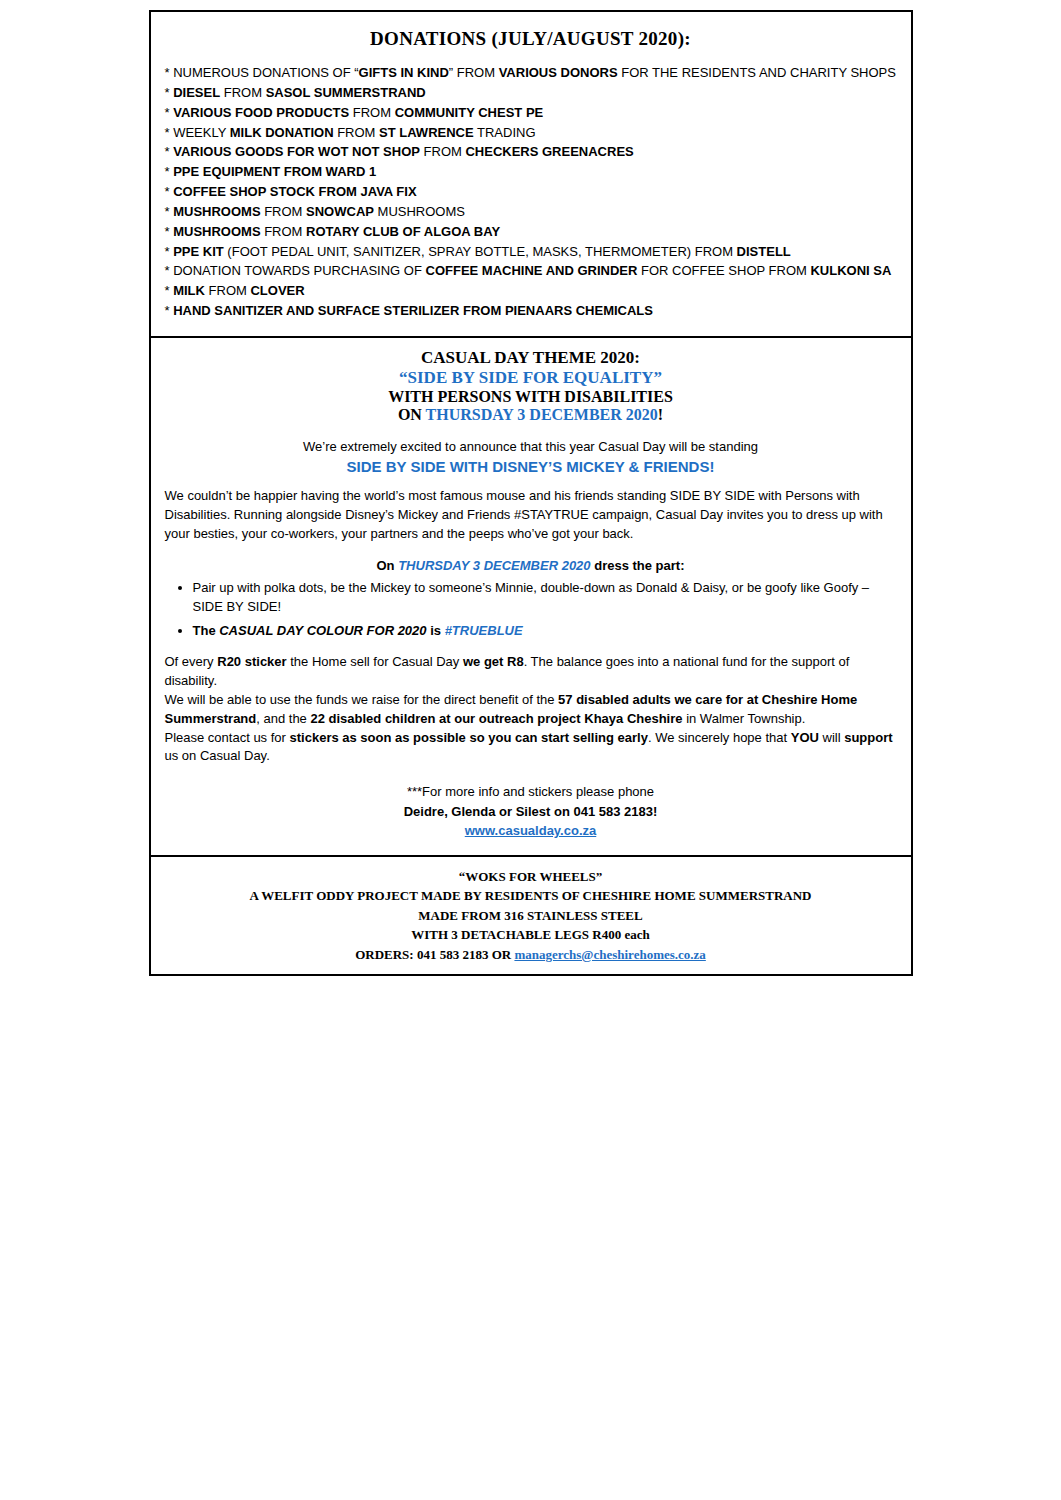DONATIONS (JULY/AUGUST 2020):
NUMEROUS DONATIONS OF “GIFTS IN KIND” FROM VARIOUS DONORS FOR THE RESIDENTS AND CHARITY SHOPS
DIESEL FROM SASOL SUMMERSTRAND
VARIOUS FOOD PRODUCTS FROM COMMUNITY CHEST PE
WEEKLY MILK DONATION FROM ST LAWRENCE TRADING
VARIOUS GOODS FOR WOT NOT SHOP FROM CHECKERS GREENACRES
PPE EQUIPMENT FROM WARD 1
COFFEE SHOP STOCK FROM JAVA FIX
MUSHROOMS FROM SNOWCAP MUSHROOMS
MUSHROOMS FROM ROTARY CLUB OF ALGOA BAY
PPE KIT (FOOT PEDAL UNIT, SANITIZER, SPRAY BOTTLE, MASKS, THERMOMETER) FROM DISTELL
DONATION TOWARDS PURCHASING OF COFFEE MACHINE AND GRINDER FOR COFFEE SHOP FROM KULKONI SA
MILK FROM CLOVER
HAND SANITIZER AND SURFACE STERILIZER FROM PIENAARS CHEMICALS
CASUAL DAY THEME 2020:
“SIDE BY SIDE FOR EQUALITY”
WITH PERSONS WITH DISABILITIES
ON THURSDAY 3 DECEMBER 2020!
We’re extremely excited to announce that this year Casual Day will be standing
SIDE BY SIDE WITH DISNEY’S MICKEY & FRIENDS!
We couldn’t be happier having the world’s most famous mouse and his friends standing SIDE BY SIDE with Persons with Disabilities. Running alongside Disney’s Mickey and Friends #STAYTRUE campaign, Casual Day invites you to dress up with your besties, your co-workers, your partners and the peeps who’ve got your back.
On THURSDAY 3 DECEMBER 2020 dress the part:
Pair up with polka dots, be the Mickey to someone’s Minnie, double-down as Donald & Daisy, or be goofy like Goofy – SIDE BY SIDE!
The CASUAL DAY COLOUR FOR 2020 is #TRUEBLUE
Of every R20 sticker the Home sell for Casual Day we get R8. The balance goes into a national fund for the support of disability.
We will be able to use the funds we raise for the direct benefit of the 57 disabled adults we care for at Cheshire Home Summerstrand, and the 22 disabled children at our outreach project Khaya Cheshire in Walmer Township.
Please contact us for stickers as soon as possible so you can start selling early. We sincerely hope that YOU will support us on Casual Day.
***For more info and stickers please phone
Deidre, Glenda or Silest on 041 583 2183!
www.casualday.co.za
“WOKS FOR WHEELS”
A WELFIT ODDY PROJECT MADE BY RESIDENTS OF CHESHIRE HOME SUMMERSTRAND
MADE FROM 316 STAINLESS STEEL
WITH 3 DETACHABLE LEGS R400 each
ORDERS: 041 583 2183 OR managerchs@cheshirehomes.co.za